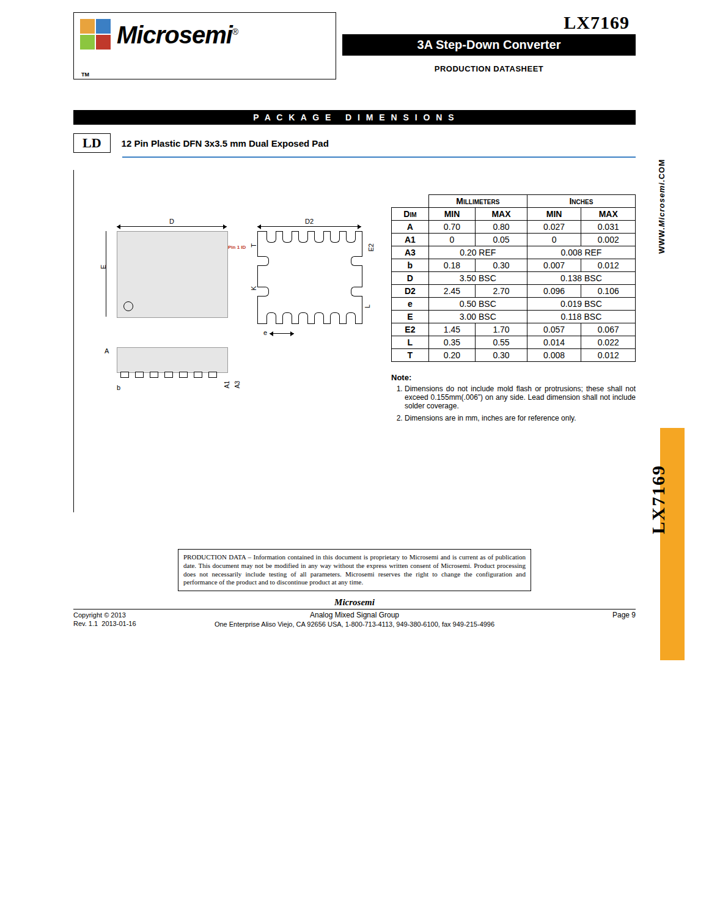WWW.Microsemi.COM
LX7169
Microsemi®
TM
LX7169
3A Step-Down Converter
PRODUCTION DATASHEET
P A C K A G E D I M E N S I O N S
LD
12 Pin Plastic DFN 3x3.5 mm Dual Exposed Pad
D
E
A
b
A1
A3
D2
Pin 1 ID
T
K
E2
L
e
| | Millimeters | Inches |
| --- | --- | --- |
| Dim | MIN | MAX | MIN | MAX |
| A | 0.70 | 0.80 | 0.027 | 0.031 |
| A1 | 0 | 0.05 | 0 | 0.002 |
| A3 | 0.20 REF | 0.008 REF |
| b | 0.18 | 0.30 | 0.007 | 0.012 |
| D | 3.50 BSC | 0.138 BSC |
| D2 | 2.45 | 2.70 | 0.096 | 0.106 |
| e | 0.50 BSC | 0.019 BSC |
| E | 3.00 BSC | 0.118 BSC |
| E2 | 1.45 | 1.70 | 0.057 | 0.067 |
| L | 0.35 | 0.55 | 0.014 | 0.022 |
| T | 0.20 | 0.30 | 0.008 | 0.012 |
Note:
Dimensions do not include mold flash or protrusions; these shall not exceed 0.155mm(.006”) on any side. Lead dimension shall not include solder coverage.
Dimensions are in mm, inches are for reference only.
PRODUCTION DATA – Information contained in this document is proprietary to Microsemi and is current as of publication date. This document may not be modified in any way without the express written consent of Microsemi. Product processing does not necessarily include testing of all parameters. Microsemi reserves the right to change the configuration and performance of the product and to discontinue product at any time.
Microsemi
Copyright © 2013
Rev. 1.1 2013-01-16
Page 9
Analog Mixed Signal Group
One Enterprise Aliso Viejo, CA 92656 USA, 1-800-713-4113, 949-380-6100, fax 949-215-4996